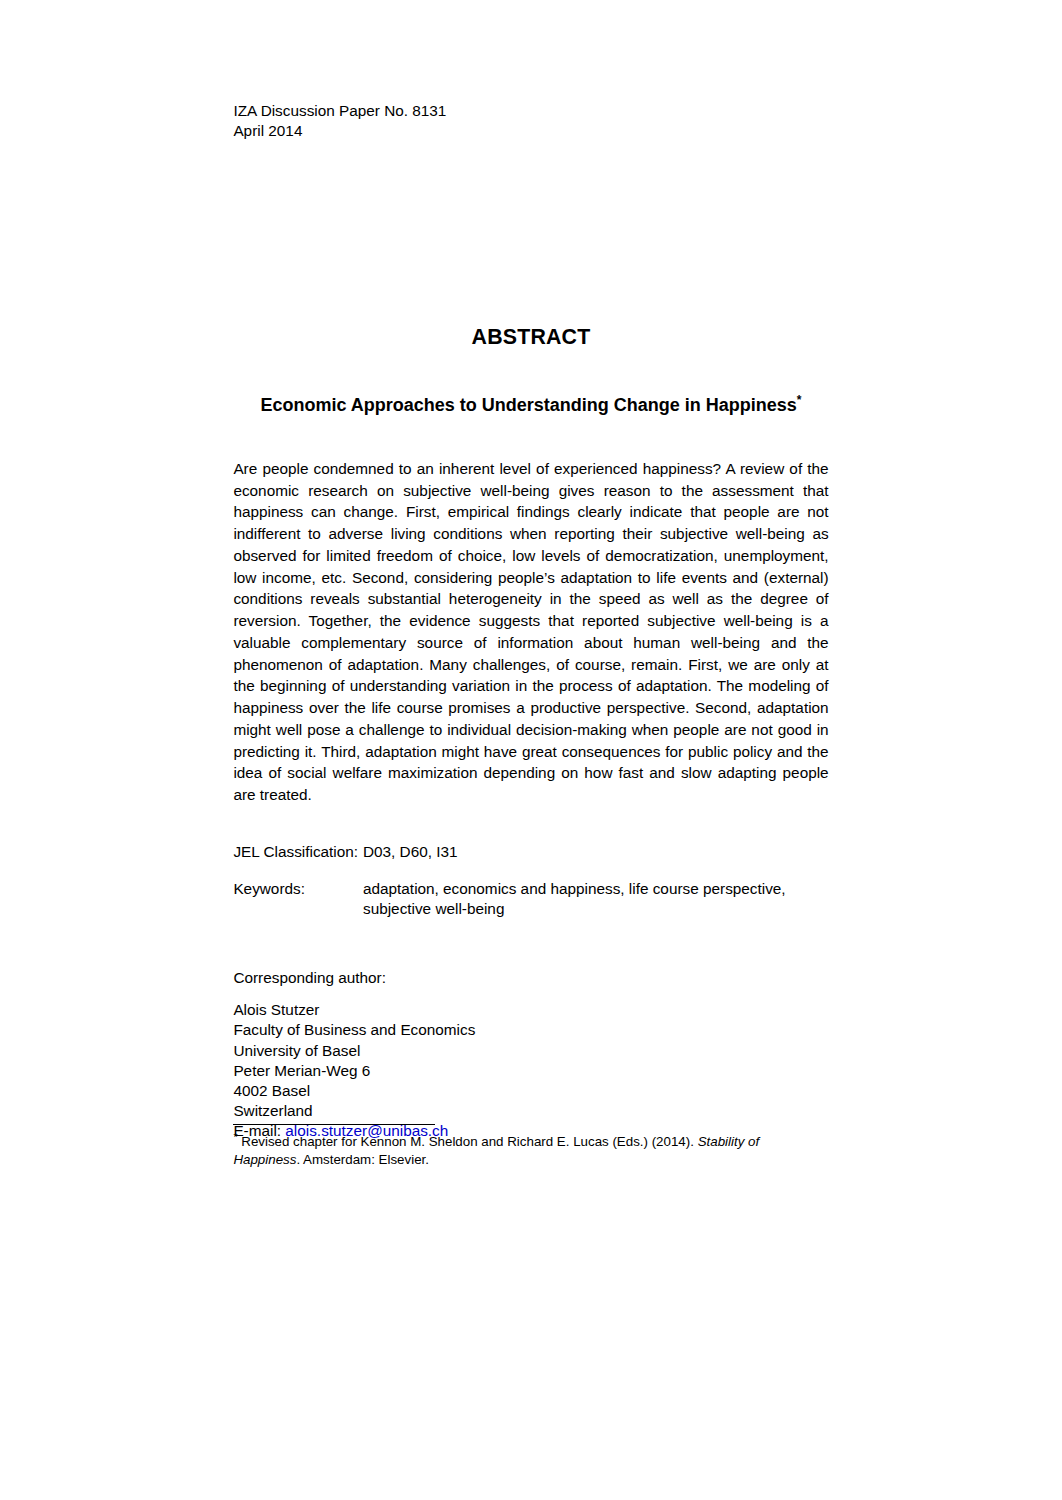IZA Discussion Paper No. 8131
April 2014
ABSTRACT
Economic Approaches to Understanding Change in Happiness*
Are people condemned to an inherent level of experienced happiness? A review of the economic research on subjective well-being gives reason to the assessment that happiness can change. First, empirical findings clearly indicate that people are not indifferent to adverse living conditions when reporting their subjective well-being as observed for limited freedom of choice, low levels of democratization, unemployment, low income, etc. Second, considering people’s adaptation to life events and (external) conditions reveals substantial heterogeneity in the speed as well as the degree of reversion. Together, the evidence suggests that reported subjective well-being is a valuable complementary source of information about human well-being and the phenomenon of adaptation. Many challenges, of course, remain. First, we are only at the beginning of understanding variation in the process of adaptation. The modeling of happiness over the life course promises a productive perspective. Second, adaptation might well pose a challenge to individual decision-making when people are not good in predicting it. Third, adaptation might have great consequences for public policy and the idea of social welfare maximization depending on how fast and slow adapting people are treated.
| JEL Classification: | D03, D60, I31 |
| Keywords: | adaptation, economics and happiness, life course perspective, subjective well-being |
Corresponding author:
Alois Stutzer
Faculty of Business and Economics
University of Basel
Peter Merian-Weg 6
4002 Basel
Switzerland
E-mail: alois.stutzer@unibas.ch
* Revised chapter for Kennon M. Sheldon and Richard E. Lucas (Eds.) (2014). Stability of Happiness. Amsterdam: Elsevier.